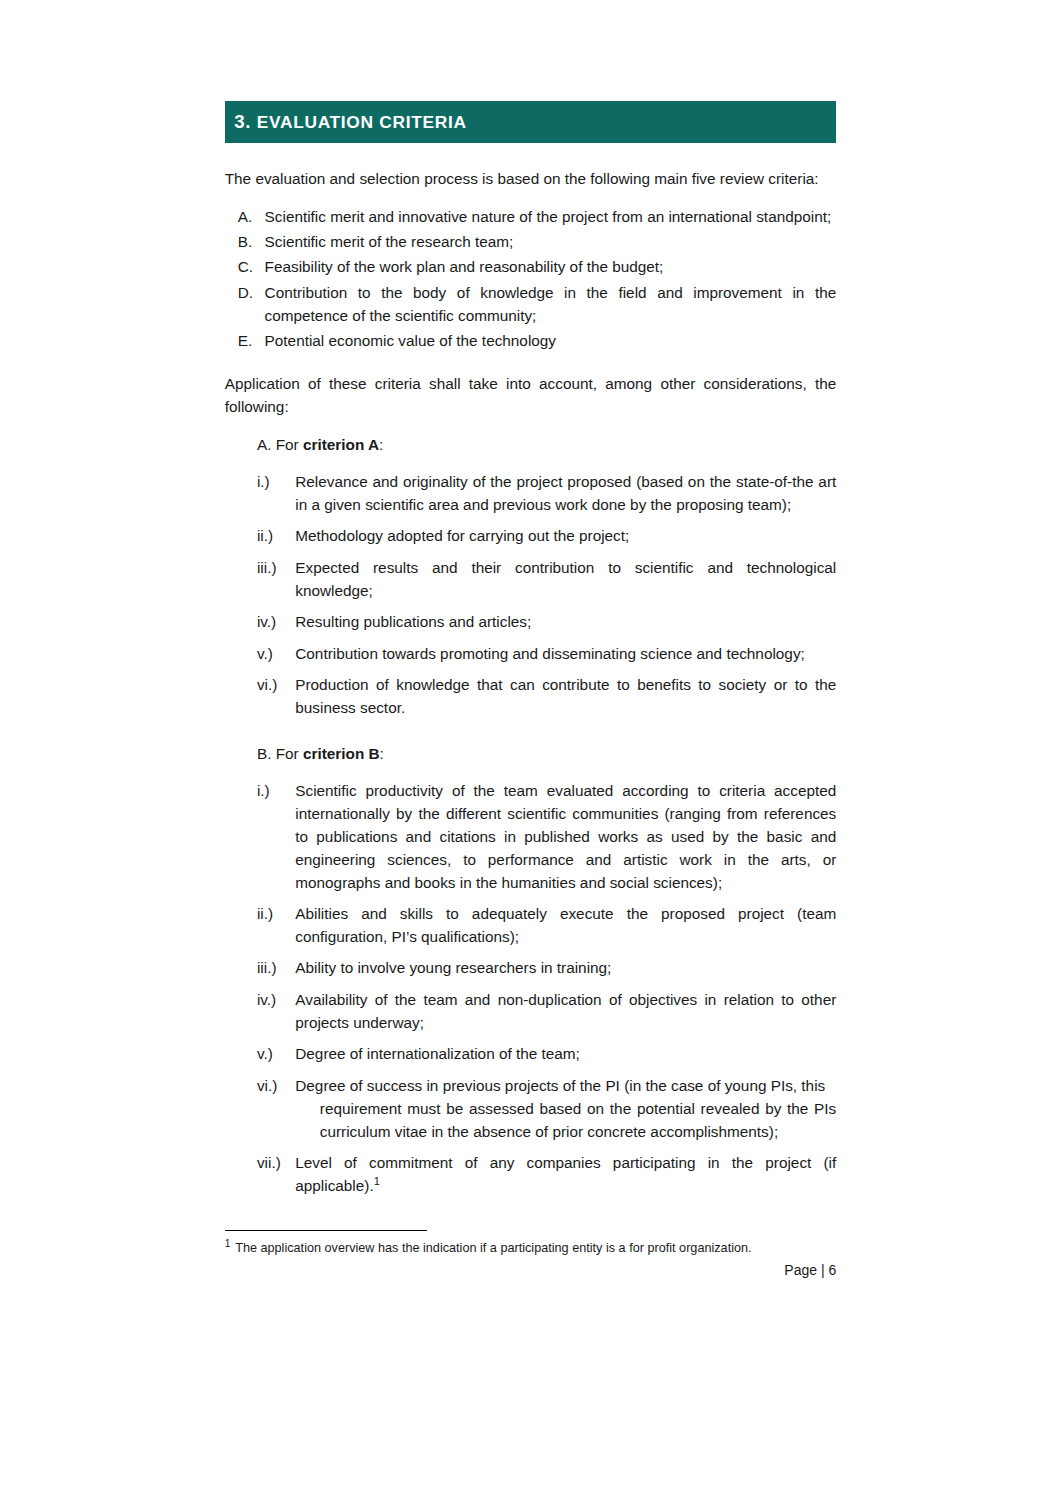3. EVALUATION CRITERIA
The evaluation and selection process is based on the following main five review criteria:
A. Scientific merit and innovative nature of the project from an international standpoint;
B. Scientific merit of the research team;
C. Feasibility of the work plan and reasonability of the budget;
D. Contribution to the body of knowledge in the field and improvement in the competence of the scientific community;
E. Potential economic value of the technology
Application of these criteria shall take into account, among other considerations, the following:
A. For criterion A:
i.) Relevance and originality of the project proposed (based on the state-of-the art in a given scientific area and previous work done by the proposing team);
ii.) Methodology adopted for carrying out the project;
iii.) Expected results and their contribution to scientific and technological knowledge;
iv.) Resulting publications and articles;
v.) Contribution towards promoting and disseminating science and technology;
vi.) Production of knowledge that can contribute to benefits to society or to the business sector.
B. For criterion B:
i.) Scientific productivity of the team evaluated according to criteria accepted internationally by the different scientific communities (ranging from references to publications and citations in published works as used by the basic and engineering sciences, to performance and artistic work in the arts, or monographs and books in the humanities and social sciences);
ii.) Abilities and skills to adequately execute the proposed project (team configuration, PI’s qualifications);
iii.) Ability to involve young researchers in training;
iv.) Availability of the team and non-duplication of objectives in relation to other projects underway;
v.) Degree of internationalization of the team;
vi.) Degree of success in previous projects of the PI (in the case of young PIs, this requirement must be assessed based on the potential revealed by the PIs curriculum vitae in the absence of prior concrete accomplishments);
vii.) Level of commitment of any companies participating in the project (if applicable).1
1 The application overview has the indication if a participating entity is a for profit organization.
Page | 6